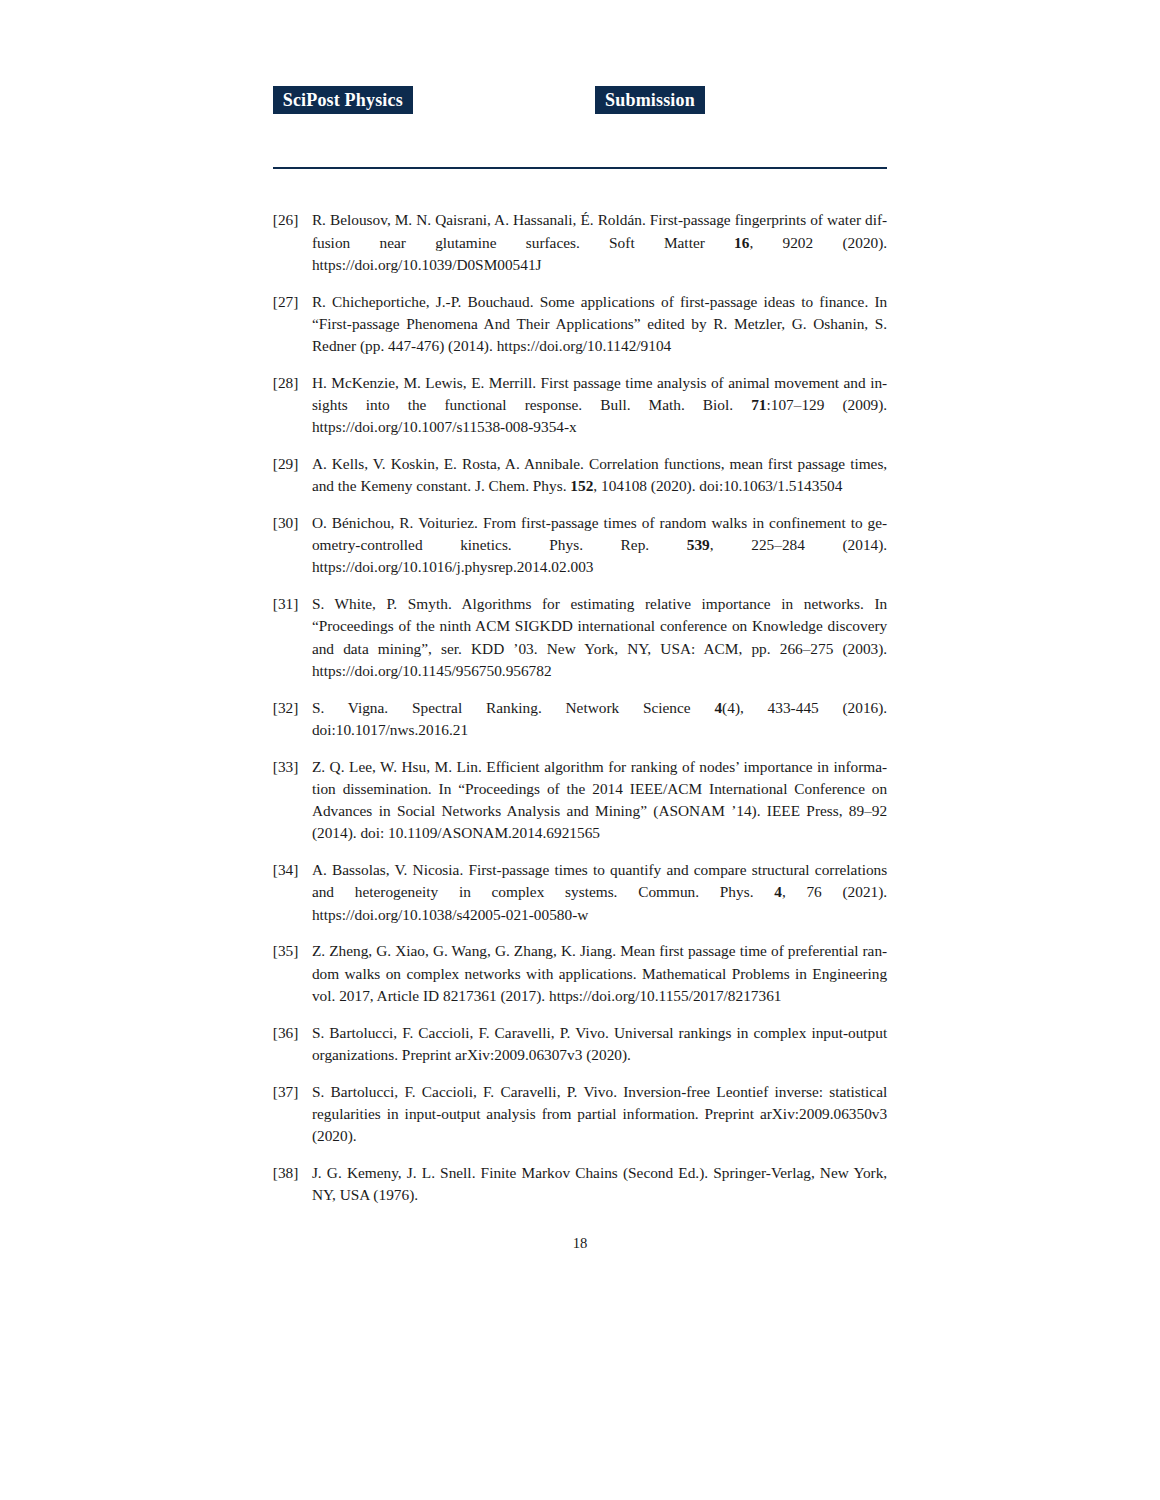SciPost Physics Submission
[26] R. Belousov, M. N. Qaisrani, A. Hassanali, É. Roldán. First-passage fingerprints of water diffusion near glutamine surfaces. Soft Matter 16, 9202 (2020). https://doi.org/10.1039/D0SM00541J
[27] R. Chicheportiche, J.-P. Bouchaud. Some applications of first-passage ideas to finance. In “First-passage Phenomena And Their Applications” edited by R. Metzler, G. Oshanin, S. Redner (pp. 447-476) (2014). https://doi.org/10.1142/9104
[28] H. McKenzie, M. Lewis, E. Merrill. First passage time analysis of animal movement and insights into the functional response. Bull. Math. Biol. 71:107–129 (2009). https://doi.org/10.1007/s11538-008-9354-x
[29] A. Kells, V. Koskin, E. Rosta, A. Annibale. Correlation functions, mean first passage times, and the Kemeny constant. J. Chem. Phys. 152, 104108 (2020). doi:10.1063/1.5143504
[30] O. Bénichou, R. Voituriez. From first-passage times of random walks in confinement to geometry-controlled kinetics. Phys. Rep. 539, 225–284 (2014). https://doi.org/10.1016/j.physrep.2014.02.003
[31] S. White, P. Smyth. Algorithms for estimating relative importance in networks. In “Proceedings of the ninth ACM SIGKDD international conference on Knowledge discovery and data mining”, ser. KDD ’03. New York, NY, USA: ACM, pp. 266–275 (2003). https://doi.org/10.1145/956750.956782
[32] S. Vigna. Spectral Ranking. Network Science 4(4), 433-445 (2016). doi:10.1017/nws.2016.21
[33] Z. Q. Lee, W. Hsu, M. Lin. Efficient algorithm for ranking of nodes’ importance in information dissemination. In “Proceedings of the 2014 IEEE/ACM International Conference on Advances in Social Networks Analysis and Mining” (ASONAM ’14). IEEE Press, 89–92 (2014). doi: 10.1109/ASONAM.2014.6921565
[34] A. Bassolas, V. Nicosia. First-passage times to quantify and compare structural correlations and heterogeneity in complex systems. Commun. Phys. 4, 76 (2021). https://doi.org/10.1038/s42005-021-00580-w
[35] Z. Zheng, G. Xiao, G. Wang, G. Zhang, K. Jiang. Mean first passage time of preferential random walks on complex networks with applications. Mathematical Problems in Engineering vol. 2017, Article ID 8217361 (2017). https://doi.org/10.1155/2017/8217361
[36] S. Bartolucci, F. Caccioli, F. Caravelli, P. Vivo. Universal rankings in complex input-output organizations. Preprint arXiv:2009.06307v3 (2020).
[37] S. Bartolucci, F. Caccioli, F. Caravelli, P. Vivo. Inversion-free Leontief inverse: statistical regularities in input-output analysis from partial information. Preprint arXiv:2009.06350v3 (2020).
[38] J. G. Kemeny, J. L. Snell. Finite Markov Chains (Second Ed.). Springer-Verlag, New York, NY, USA (1976).
18